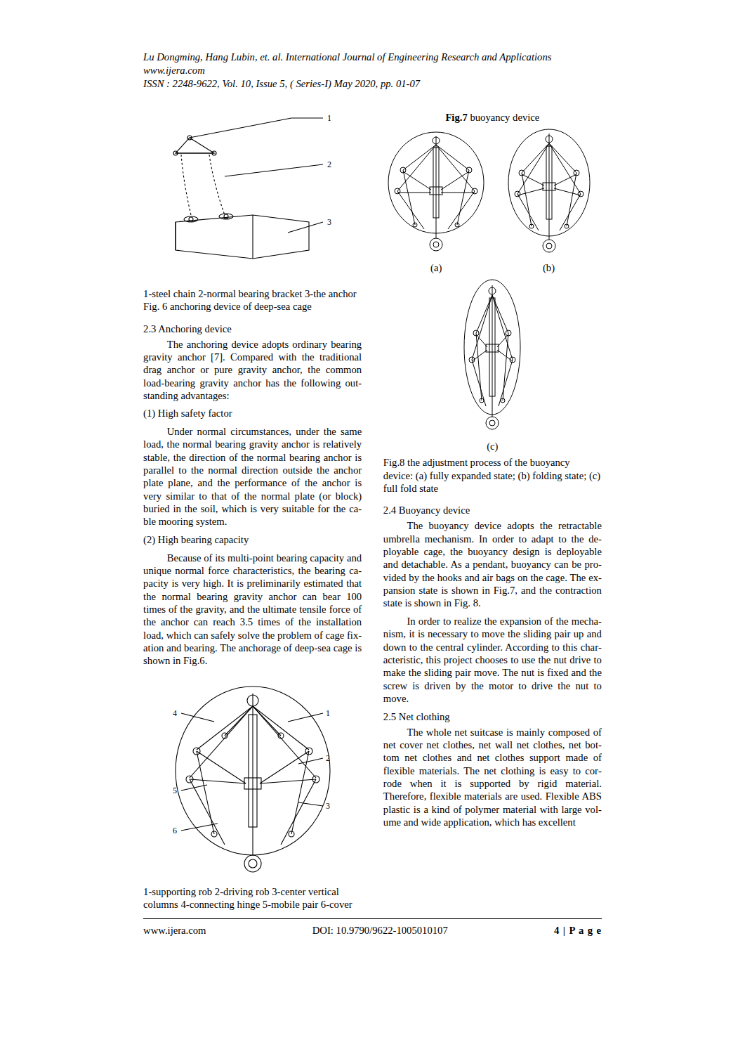Lu Dongming, Hang Lubin, et. al. International Journal of Engineering Research and Applications www.ijera.com ISSN : 2248-9622, Vol. 10, Issue 5, ( Series-I) May 2020, pp. 01-07
1 2 3
1-steel chain 2-normal bearing bracket 3-the anchor
Fig. 6 anchoring device of deep-sea cage
2.3 Anchoring device
The anchoring device adopts ordinary bearing gravity anchor [7]. Compared with the traditional drag anchor or pure gravity anchor, the common load-bearing gravity anchor has the following outstanding advantages:
(1) High safety factor
Under normal circumstances, under the same load, the normal bearing gravity anchor is relatively stable, the direction of the normal bearing anchor is parallel to the normal direction outside the anchor plate plane, and the performance of the anchor is very similar to that of the normal plate (or block) buried in the soil, which is very suitable for the cable mooring system.
(2) High bearing capacity
Because of its multi-point bearing capacity and unique normal force characteristics, the bearing capacity is very high. It is preliminarily estimated that the normal bearing gravity anchor can bear 100 times of the gravity, and the ultimate tensile force of the anchor can reach 3.5 times of the installation load, which can safely solve the problem of cage fixation and bearing. The anchorage of deep-sea cage is shown in Fig.6.
1 2 3 4 5 6
1-supporting rob 2-driving rob 3-center vertical columns 4-connecting hinge 5-mobile pair 6-cover
Fig.7 buoyancy device
(a)
(b)
(c)
Fig.8 the adjustment process of the buoyancy device: (a) fully expanded state; (b) folding state; (c) full fold state
2.4 Buoyancy device
The buoyancy device adopts the retractable umbrella mechanism. In order to adapt to the deployable cage, the buoyancy design is deployable and detachable. As a pendant, buoyancy can be provided by the hooks and air bags on the cage. The expansion state is shown in Fig.7, and the contraction state is shown in Fig. 8.
In order to realize the expansion of the mechanism, it is necessary to move the sliding pair up and down to the central cylinder. According to this characteristic, this project chooses to use the nut drive to make the sliding pair move. The nut is fixed and the screw is driven by the motor to drive the nut to move.
2.5 Net clothing
The whole net suitcase is mainly composed of net cover net clothes, net wall net clothes, net bottom net clothes and net clothes support made of flexible materials. The net clothing is easy to corrode when it is supported by rigid material. Therefore, flexible materials are used. Flexible ABS plastic is a kind of polymer material with large volume and wide application, which has excellent
www.ijera.com
DOI: 10.9790/9622-1005010107
4 | P a g e